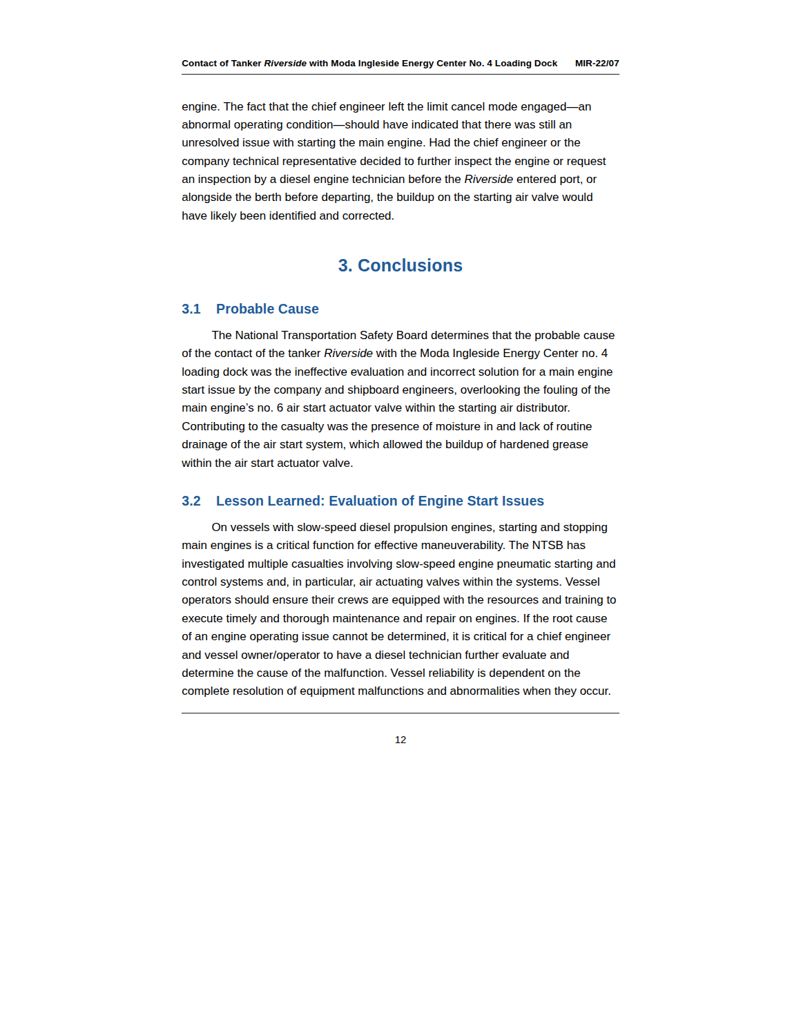Contact of Tanker Riverside with Moda Ingleside Energy Center No. 4 Loading Dock
MIR-22/07
engine. The fact that the chief engineer left the limit cancel mode engaged—an abnormal operating condition—should have indicated that there was still an unresolved issue with starting the main engine. Had the chief engineer or the company technical representative decided to further inspect the engine or request an inspection by a diesel engine technician before the Riverside entered port, or alongside the berth before departing, the buildup on the starting air valve would have likely been identified and corrected.
3. Conclusions
3.1 Probable Cause
The National Transportation Safety Board determines that the probable cause of the contact of the tanker Riverside with the Moda Ingleside Energy Center no. 4 loading dock was the ineffective evaluation and incorrect solution for a main engine start issue by the company and shipboard engineers, overlooking the fouling of the main engine’s no. 6 air start actuator valve within the starting air distributor. Contributing to the casualty was the presence of moisture in and lack of routine drainage of the air start system, which allowed the buildup of hardened grease within the air start actuator valve.
3.2 Lesson Learned: Evaluation of Engine Start Issues
On vessels with slow-speed diesel propulsion engines, starting and stopping main engines is a critical function for effective maneuverability. The NTSB has investigated multiple casualties involving slow-speed engine pneumatic starting and control systems and, in particular, air actuating valves within the systems. Vessel operators should ensure their crews are equipped with the resources and training to execute timely and thorough maintenance and repair on engines. If the root cause of an engine operating issue cannot be determined, it is critical for a chief engineer and vessel owner/operator to have a diesel technician further evaluate and determine the cause of the malfunction. Vessel reliability is dependent on the complete resolution of equipment malfunctions and abnormalities when they occur.
12